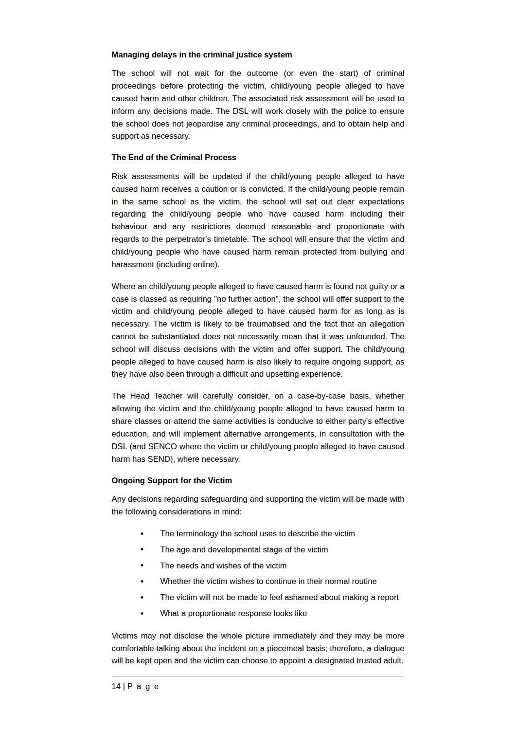Managing delays in the criminal justice system
The school will not wait for the outcome (or even the start) of criminal proceedings before protecting the victim, child/young people alleged to have caused harm and other children. The associated risk assessment will be used to inform any decisions made. The DSL will work closely with the police to ensure the school does not jeopardise any criminal proceedings, and to obtain help and support as necessary.
The End of the Criminal Process
Risk assessments will be updated if the child/young people alleged to have caused harm receives a caution or is convicted. If the child/young people remain in the same school as the victim, the school will set out clear expectations regarding the child/young people who have caused harm including their behaviour and any restrictions deemed reasonable and proportionate with regards to the perpetrator's timetable. The school will ensure that the victim and child/young people who have caused harm remain protected from bullying and harassment (including online).
Where an child/young people alleged to have caused harm is found not guilty or a case is classed as requiring "no further action", the school will offer support to the victim and child/young people alleged to have caused harm for as long as is necessary. The victim is likely to be traumatised and the fact that an allegation cannot be substantiated does not necessarily mean that it was unfounded. The school will discuss decisions with the victim and offer support. The child/young people alleged to have caused harm is also likely to require ongoing support, as they have also been through a difficult and upsetting experience.
The Head Teacher will carefully consider, on a case-by-case basis, whether allowing the victim and the child/young people alleged to have caused harm to share classes or attend the same activities is conducive to either party's effective education, and will implement alternative arrangements, in consultation with the DSL (and SENCO where the victim or child/young people alleged to have caused harm has SEND), where necessary.
Ongoing Support for the Victim
Any decisions regarding safeguarding and supporting the victim will be made with the following considerations in mind:
The terminology the school uses to describe the victim
The age and developmental stage of the victim
The needs and wishes of the victim
Whether the victim wishes to continue in their normal routine
The victim will not be made to feel ashamed about making a report
What a proportionate response looks like
Victims may not disclose the whole picture immediately and they may be more comfortable talking about the incident on a piecemeal basis; therefore, a dialogue will be kept open and the victim can choose to appoint a designated trusted adult.
14 | P a g e